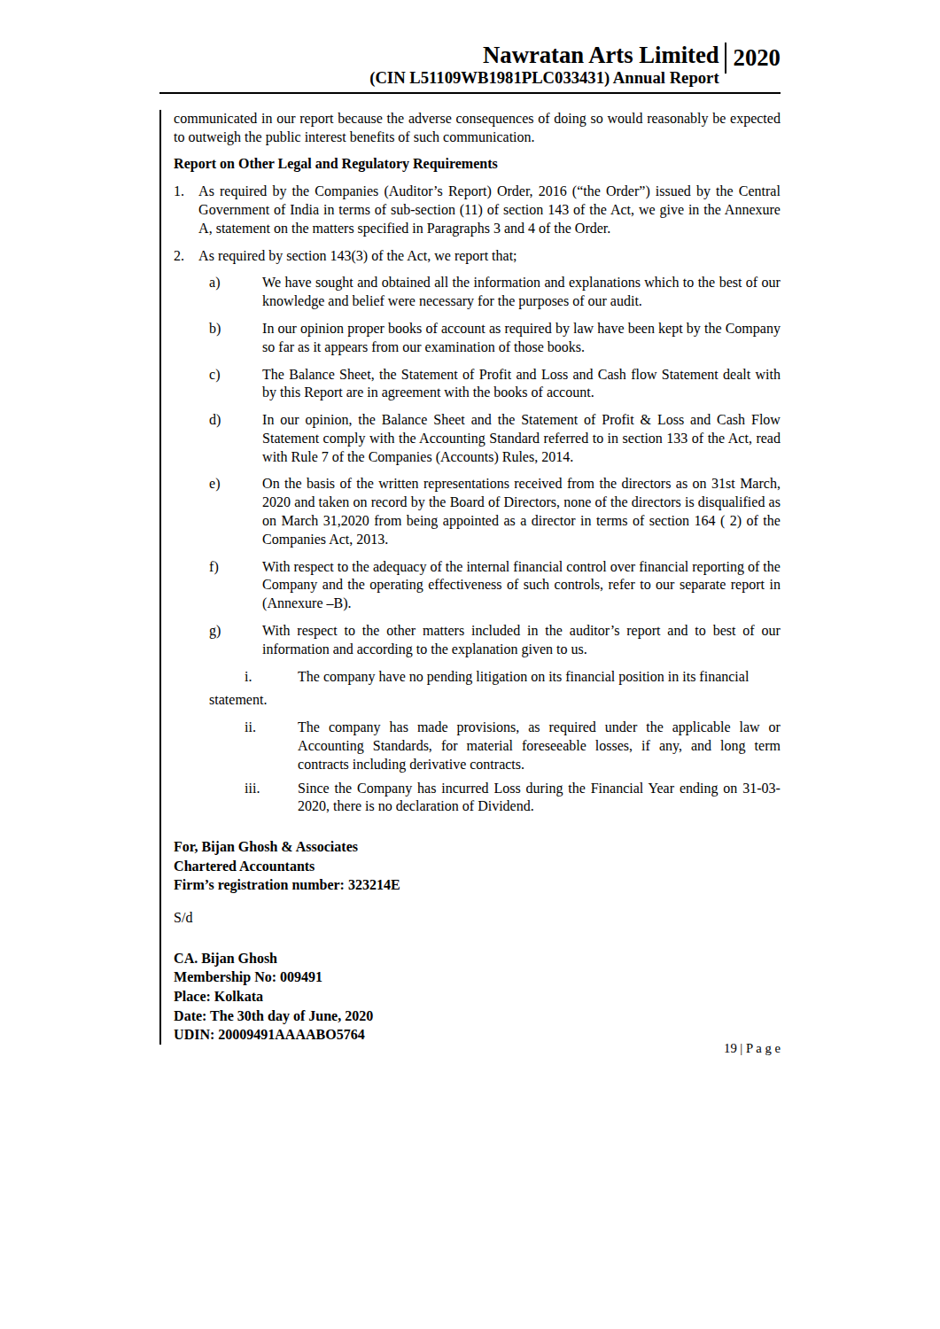Nawratan Arts Limited (CIN L51109WB1981PLC033431) Annual Report
2020
communicated in our report because the adverse consequences of doing so would reasonably be expected to outweigh the public interest benefits of such communication.
Report on Other Legal and Regulatory Requirements
1.
As required by the Companies (Auditor’s Report) Order, 2016 (“the Order”) issued by the Central Government of India in terms of sub-section (11) of section 143 of the Act, we give in the Annexure A, statement on the matters specified in Paragraphs 3 and 4 of the Order.
2.
As required by section 143(3) of the Act, we report that;
a)
We have sought and obtained all the information and explanations which to the best of our knowledge and belief were necessary for the purposes of our audit.
b)
In our opinion proper books of account as required by law have been kept by the Company so far as it appears from our examination of those books.
c)
The Balance Sheet, the Statement of Profit and Loss and Cash flow Statement dealt with by this Report are in agreement with the books of account.
d)
In our opinion, the Balance Sheet and the Statement of Profit & Loss and Cash Flow Statement comply with the Accounting Standard referred to in section 133 of the Act, read with Rule 7 of the Companies (Accounts) Rules, 2014.
e)
On the basis of the written representations received from the directors as on 31st March, 2020 and taken on record by the Board of Directors, none of the directors is disqualified as on March 31,2020 from being appointed as a director in terms of section 164 ( 2) of the Companies Act, 2013.
f)
With respect to the adequacy of the internal financial control over financial reporting of the Company and the operating effectiveness of such controls, refer to our separate report in (Annexure –B).
g)
With respect to the other matters included in the auditor’s report and to best of our information and according to the explanation given to us.
i.
The company have no pending litigation on its financial position in its financial
statement.
ii.
The company has made provisions, as required under the applicable law or Accounting Standards, for material foreseeable losses, if any, and long term contracts including derivative contracts.
iii.
Since the Company has incurred Loss during the Financial Year ending on 31-03-2020, there is no declaration of Dividend.
For, Bijan Ghosh & Associates
Chartered Accountants
Firm’s registration number: 323214E
S/d
CA. Bijan Ghosh
Membership No: 009491
Place: Kolkata
Date: The 30th day of June, 2020
UDIN: 20009491AAAABO5764
19 | P a g e